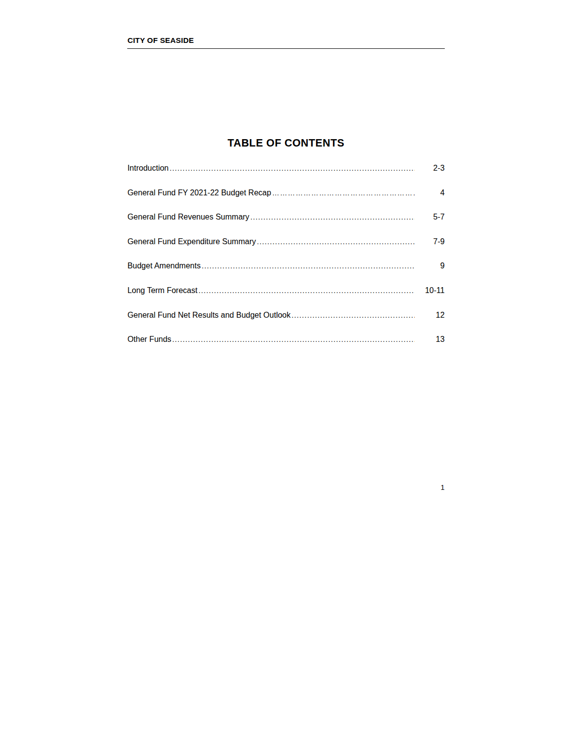CITY OF SEASIDE
TABLE OF CONTENTS
Introduction ......................................................................................................... 2-3
General Fund FY 2021-22 Budget Recap …………………………………………………………………..……… 4
General Fund Revenues Summary ....................................................................................... 5-7
General Fund Expenditure Summary .................................................................................... 7-9
Budget Amendments ....................................................................................................... 9
Long Term Forecast ......................................................................................................... 10-11
General Fund Net Results and Budget Outlook ................................................................... 12
Other Funds ......................................................................................................... 13
1